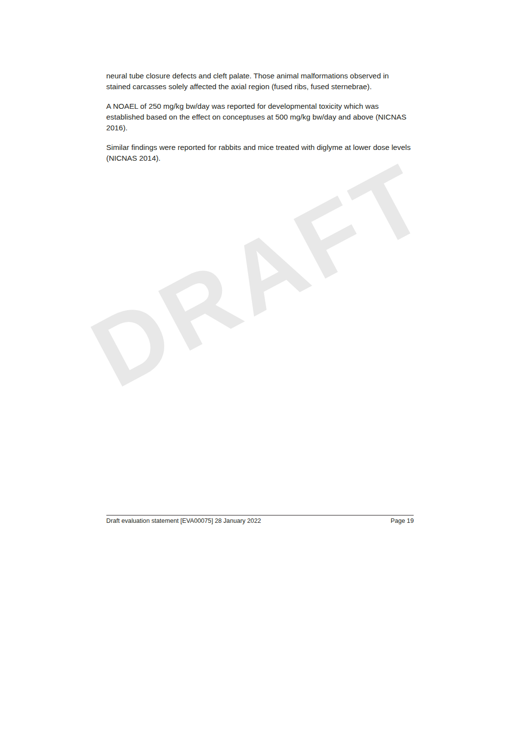DRAFT
neural tube closure defects and cleft palate. Those animal malformations observed in stained carcasses solely affected the axial region (fused ribs, fused sternebrae).
A NOAEL of 250 mg/kg bw/day was reported for developmental toxicity which was established based on the effect on conceptuses at 500 mg/kg bw/day and above (NICNAS 2016).
Similar findings were reported for rabbits and mice treated with diglyme at lower dose levels (NICNAS 2014).
Draft evaluation statement [EVA00075] 28 January 2022 Page 19